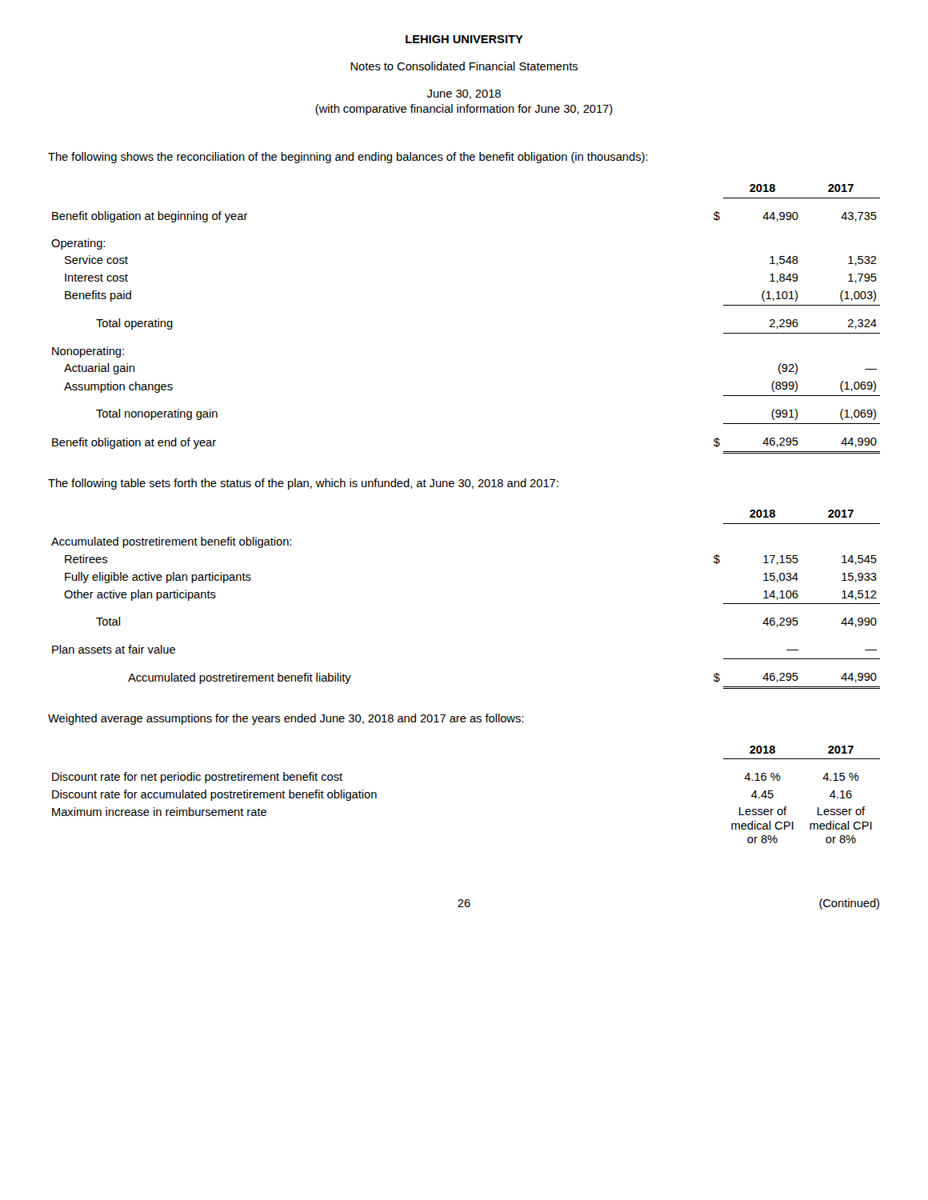LEHIGH UNIVERSITY
Notes to Consolidated Financial Statements
June 30, 2018
(with comparative financial information for June 30, 2017)
The following shows the reconciliation of the beginning and ending balances of the benefit obligation (in thousands):
| | | 2018 | 2017 |
| Benefit obligation at beginning of year | $ | 44,990 | 43,735 |
| Operating: | | | |
| Service cost | | 1,548 | 1,532 |
| Interest cost | | 1,849 | 1,795 |
| Benefits paid | | (1,101) | (1,003) |
| Total operating | | 2,296 | 2,324 |
| Nonoperating: | | | |
| Actuarial gain | | (92) | — |
| Assumption changes | | (899) | (1,069) |
| Total nonoperating gain | | (991) | (1,069) |
| Benefit obligation at end of year | $ | 46,295 | 44,990 |
The following table sets forth the status of the plan, which is unfunded, at June 30, 2018 and 2017:
| | | 2018 | 2017 |
| Accumulated postretirement benefit obligation: | | | |
| Retirees | $ | 17,155 | 14,545 |
| Fully eligible active plan participants | | 15,034 | 15,933 |
| Other active plan participants | | 14,106 | 14,512 |
| Total | | 46,295 | 44,990 |
| Plan assets at fair value | | — | — |
| Accumulated postretirement benefit liability | $ | 46,295 | 44,990 |
Weighted average assumptions for the years ended June 30, 2018 and 2017 are as follows:
| | 2018 | 2017 |
| Discount rate for net periodic postretirement benefit cost | 4.16 % | 4.15 % |
| Discount rate for accumulated postretirement benefit obligation | 4.45 | 4.16 |
| Maximum increase in reimbursement rate | Lesser of medical CPI or 8% | Lesser of medical CPI or 8% |
26
(Continued)